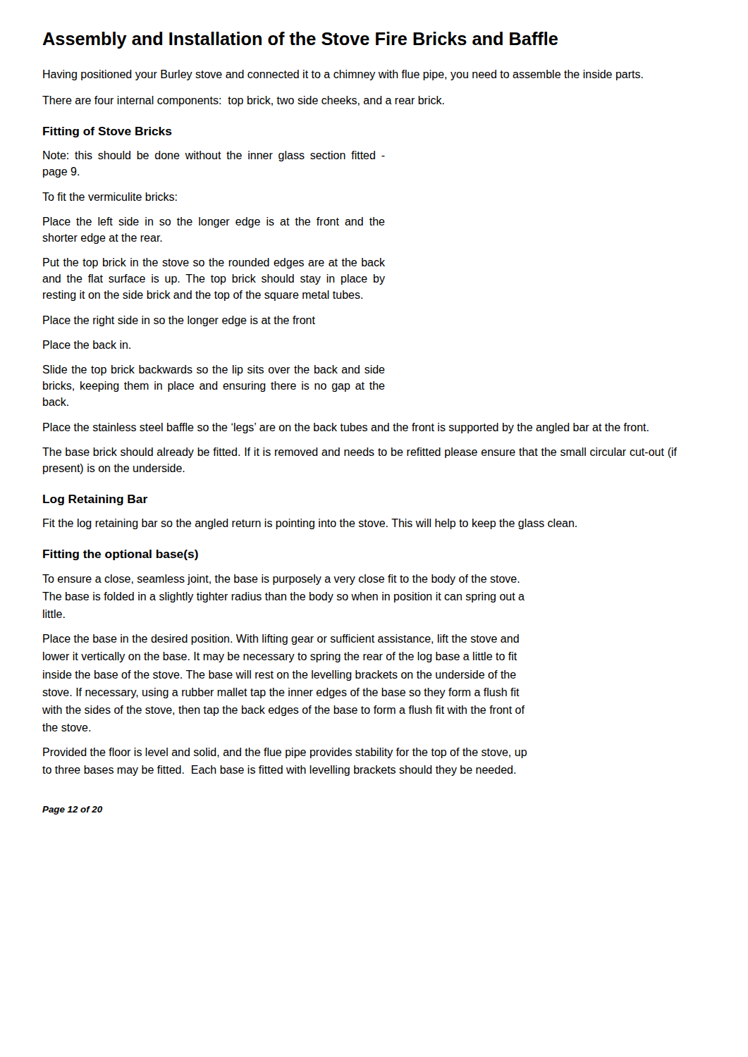Assembly and Installation of the Stove Fire Bricks and Baffle
Having positioned your Burley stove and connected it to a chimney with flue pipe, you need to assemble the inside parts.
There are four internal components: top brick, two side cheeks, and a rear brick.
Fitting of Stove Bricks
Note: this should be done without the inner glass section fitted - page 9.
To fit the vermiculite bricks:
Place the left side in so the longer edge is at the front and the shorter edge at the rear.
Put the top brick in the stove so the rounded edges are at the back and the flat surface is up. The top brick should stay in place by resting it on the side brick and the top of the square metal tubes.
Place the right side in so the longer edge is at the front
Place the back in.
Slide the top brick backwards so the lip sits over the back and side bricks, keeping them in place and ensuring there is no gap at the back.
Place the stainless steel baffle so the ‘legs’ are on the back tubes and the front is supported by the angled bar at the front.
The base brick should already be fitted. If it is removed and needs to be refitted please ensure that the small circular cut-out (if present) is on the underside.
Log Retaining Bar
Fit the log retaining bar so the angled return is pointing into the stove. This will help to keep the glass clean.
Fitting the optional base(s)
To ensure a close, seamless joint, the base is purposely a very close fit to the body of the stove.
The base is folded in a slightly tighter radius than the body so when in position it can spring out a
little.
Place the base in the desired position. With lifting gear or sufficient assistance, lift the stove and
lower it vertically on the base. It may be necessary to spring the rear of the log base a little to fit
inside the base of the stove. The base will rest on the levelling brackets on the underside of the
stove. If necessary, using a rubber mallet tap the inner edges of the base so they form a flush fit
with the sides of the stove, then tap the back edges of the base to form a flush fit with the front of
the stove.
Provided the floor is level and solid, and the flue pipe provides stability for the top of the stove, up
to three bases may be fitted. Each base is fitted with levelling brackets should they be needed.
Page 12 of 20